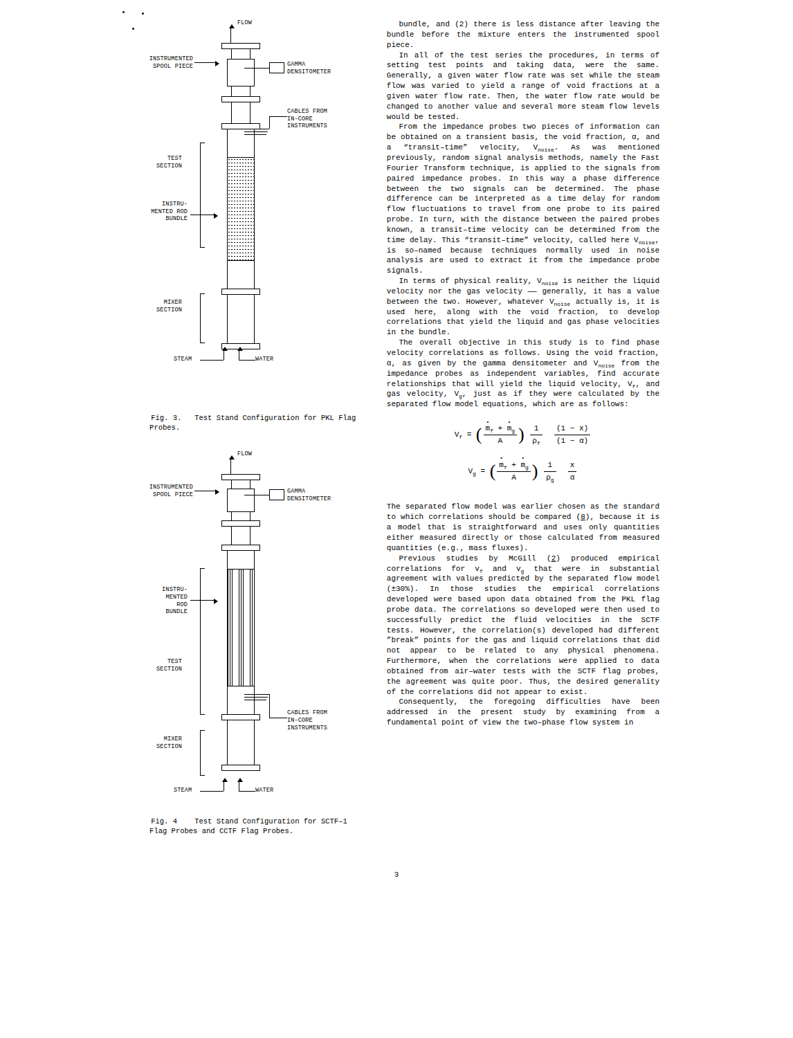FLOW
INSTRUMENTED SPOOL PIECE
GAMMA DENSITOMETER
CABLES FROM IN-CORE INSTRUMENTS
TEST SECTION
INSTRU- MENTED ROD BUNDLE
MIXER SECTION
STEAM
WATER
Fig. 3. Test Stand Configuration for PKL Flag Probes.
FLOW
INSTRUMENTED SPOOL PIECE
GAMMA DENSITOMETER
INSTRU- MENTED ROD BUNDLE
TEST SECTION
CABLES FROM IN-CORE INSTRUMENTS
MIXER SECTION
STEAM
WATER
Fig. 4 Test Stand Configuration for SCTF–1 Flag Probes and CCTF Flag Probes.
bundle, and (2) there is less distance after leaving the bundle before the mixture enters the instrumented spool piece.
In all of the test series the procedures, in terms of setting test points and taking data, were the same. Generally, a given water flow rate was set while the steam flow was varied to yield a range of void fractions at a given water flow rate. Then, the water flow rate would be changed to another value and several more steam flow levels would be tested.
From the impedance probes two pieces of information can be obtained on a transient basis, the void fraction, α, and a “transit–time” velocity, Vnoise. As was mentioned previously, random signal analysis methods, namely the Fast Fourier Transform technique, is applied to the signals from paired impedance probes. In this way a phase difference between the two signals can be determined. The phase difference can be interpreted as a time delay for random flow fluctuations to travel from one probe to its paired probe. In turn, with the distance between the paired probes known, a transit–time velocity can be determined from the time delay. This “transit–time” velocity, called here Vnoise, is so–named because techniques normally used in noise analysis are used to extract it from the impedance probe signals.
In terms of physical reality, Vnoise is neither the liquid velocity nor the gas velocity —— generally, it has a value between the two. However, whatever Vnoise actually is, it is used here, along with the void fraction, to develop correlations that yield the liquid and gas phase velocities in the bundle.
The overall objective in this study is to find phase velocity correlations as follows. Using the void fraction, α, as given by the gamma densitometer and Vnoise from the impedance probes as independent variables, find accurate relationships that will yield the liquid velocity, Vf, and gas velocity, Vg, just as if they were calculated by the separated flow model equations, which are as follows:
Vf = (mf + mg A) 1 ρf (1 − x)(1 − α)
Vg = (mf + mg A) 1 ρg xα
The separated flow model was earlier chosen as the standard to which correlations should be compared (8), because it is a model that is straightforward and uses only quantities either measured directly or those calculated from measured quantities (e.g., mass fluxes).
Previous studies by McGill (2) produced empirical correlations for vf and vg that were in substantial agreement with values predicted by the separated flow model (±30%). In those studies the empirical correlations developed were based upon data obtained from the PKL flag probe data. The correlations so developed were then used to successfully predict the fluid velocities in the SCTF tests. However, the correlation(s) developed had different ”break” points for the gas and liquid correlations that did not appear to be related to any physical phenomena. Furthermore, when the correlations were applied to data obtained from air–water tests with the SCTF flag probes, the agreement was quite poor. Thus, the desired generality of the correlations did not appear to exist.
Consequently, the foregoing difficulties have been addressed in the present study by examining from a fundamental point of view the two–phase flow system in
3